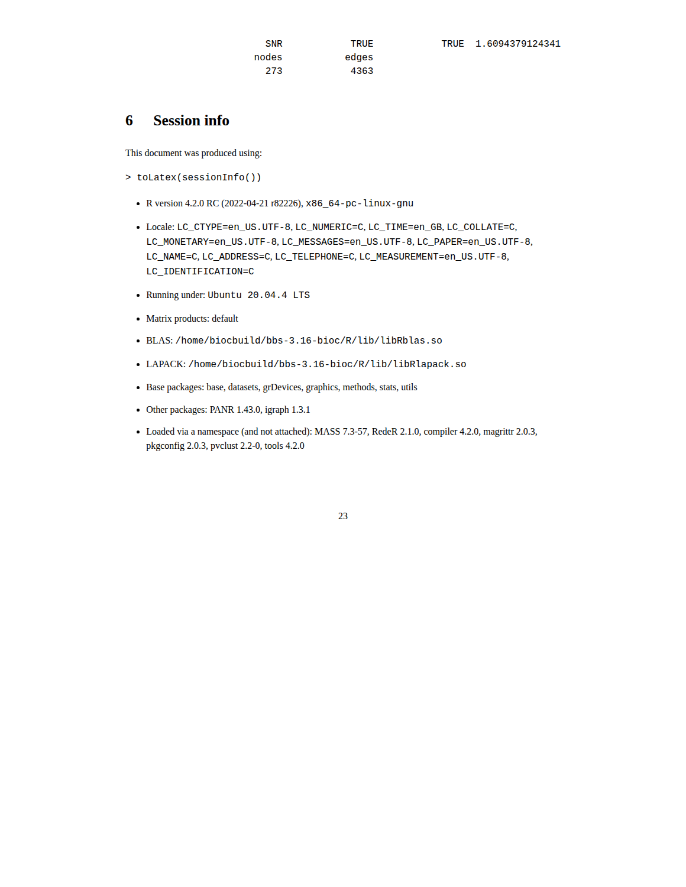SNR            TRUE            TRUE  1.6094379124341
      nodes           edges
        273            4363
6 Session info
This document was produced using:
> toLatex(sessionInfo())
R version 4.2.0 RC (2022-04-21 r82226), x86_64-pc-linux-gnu
Locale: LC_CTYPE=en_US.UTF-8, LC_NUMERIC=C, LC_TIME=en_GB, LC_COLLATE=C, LC_MONETARY=en_US.UTF-8, LC_MESSAGES=en_US.UTF-8, LC_PAPER=en_US.UTF-8, LC_NAME=C, LC_ADDRESS=C, LC_TELEPHONE=C, LC_MEASUREMENT=en_US.UTF-8, LC_IDENTIFICATION=C
Running under: Ubuntu 20.04.4 LTS
Matrix products: default
BLAS: /home/biocbuild/bbs-3.16-bioc/R/lib/libRblas.so
LAPACK: /home/biocbuild/bbs-3.16-bioc/R/lib/libRlapack.so
Base packages: base, datasets, grDevices, graphics, methods, stats, utils
Other packages: PANR 1.43.0, igraph 1.3.1
Loaded via a namespace (and not attached): MASS 7.3-57, RedeR 2.1.0, compiler 4.2.0, magrittr 2.0.3, pkgconfig 2.0.3, pvclust 2.2-0, tools 4.2.0
23